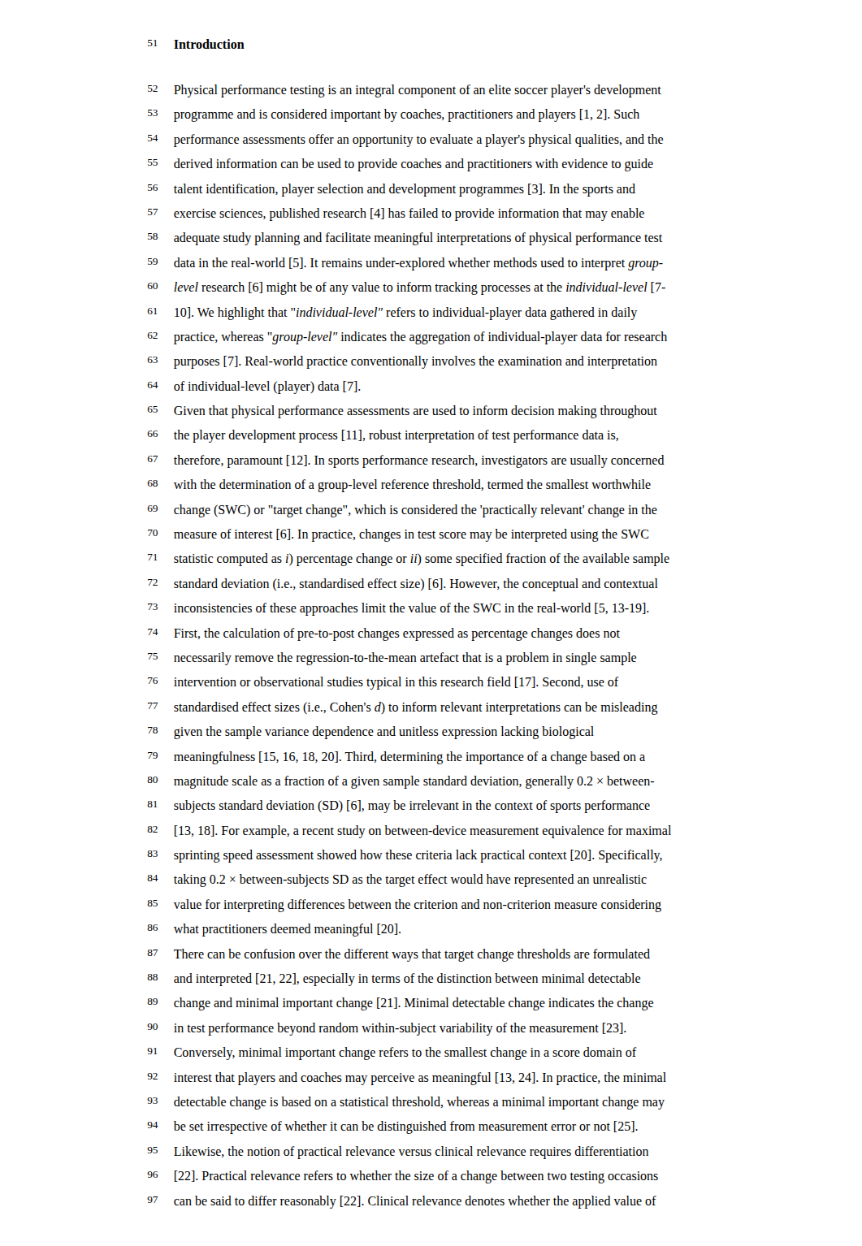Introduction
Physical performance testing is an integral component of an elite soccer player's development
programme and is considered important by coaches, practitioners and players [1, 2]. Such
performance assessments offer an opportunity to evaluate a player's physical qualities, and the
derived information can be used to provide coaches and practitioners with evidence to guide
talent identification, player selection and development programmes [3]. In the sports and
exercise sciences, published research [4] has failed to provide information that may enable
adequate study planning and facilitate meaningful interpretations of physical performance test
data in the real-world [5]. It remains under-explored whether methods used to interpret group-
level research [6] might be of any value to inform tracking processes at the individual-level [7-
10]. We highlight that "individual-level" refers to individual-player data gathered in daily
practice, whereas "group-level" indicates the aggregation of individual-player data for research
purposes [7]. Real-world practice conventionally involves the examination and interpretation
of individual-level (player) data [7].
Given that physical performance assessments are used to inform decision making throughout
the player development process [11], robust interpretation of test performance data is,
therefore, paramount [12]. In sports performance research, investigators are usually concerned
with the determination of a group-level reference threshold, termed the smallest worthwhile
change (SWC) or "target change", which is considered the 'practically relevant' change in the
measure of interest [6]. In practice, changes in test score may be interpreted using the SWC
statistic computed as i) percentage change or ii) some specified fraction of the available sample
standard deviation (i.e., standardised effect size) [6]. However, the conceptual and contextual
inconsistencies of these approaches limit the value of the SWC in the real-world [5, 13-19].
First, the calculation of pre-to-post changes expressed as percentage changes does not
necessarily remove the regression-to-the-mean artefact that is a problem in single sample
intervention or observational studies typical in this research field [17]. Second, use of
standardised effect sizes (i.e., Cohen's d) to inform relevant interpretations can be misleading
given the sample variance dependence and unitless expression lacking biological
meaningfulness [15, 16, 18, 20]. Third, determining the importance of a change based on a
magnitude scale as a fraction of a given sample standard deviation, generally 0.2 × between-
subjects standard deviation (SD) [6], may be irrelevant in the context of sports performance
[13, 18]. For example, a recent study on between-device measurement equivalence for maximal
sprinting speed assessment showed how these criteria lack practical context [20]. Specifically,
taking 0.2 × between-subjects SD as the target effect would have represented an unrealistic
value for interpreting differences between the criterion and non-criterion measure considering
what practitioners deemed meaningful [20].
There can be confusion over the different ways that target change thresholds are formulated
and interpreted [21, 22], especially in terms of the distinction between minimal detectable
change and minimal important change [21]. Minimal detectable change indicates the change
in test performance beyond random within-subject variability of the measurement [23].
Conversely, minimal important change refers to the smallest change in a score domain of
interest that players and coaches may perceive as meaningful [13, 24]. In practice, the minimal
detectable change is based on a statistical threshold, whereas a minimal important change may
be set irrespective of whether it can be distinguished from measurement error or not [25].
Likewise, the notion of practical relevance versus clinical relevance requires differentiation
[22]. Practical relevance refers to whether the size of a change between two testing occasions
can be said to differ reasonably [22]. Clinical relevance denotes whether the applied value of